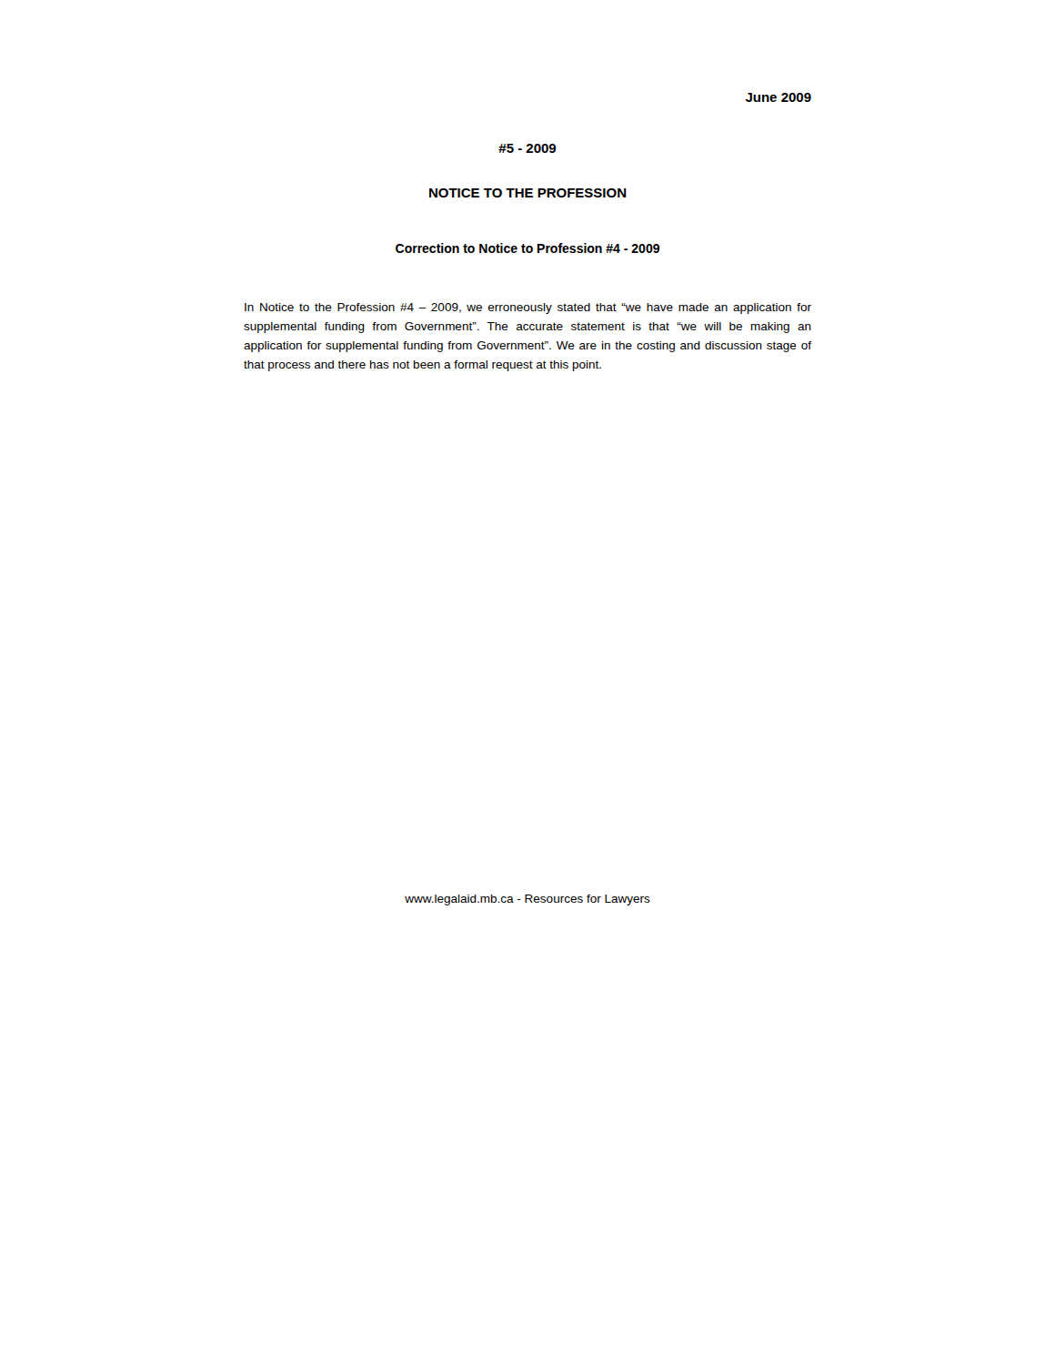June 2009
#5 - 2009
NOTICE TO THE PROFESSION
Correction to Notice to Profession #4 - 2009
In Notice to the Profession #4 – 2009, we erroneously stated that “we have made an application for supplemental funding from Government”. The accurate statement is that “we will be making an application for supplemental funding from Government”. We are in the costing and discussion stage of that process and there has not been a formal request at this point.
www.legalaid.mb.ca - Resources for Lawyers